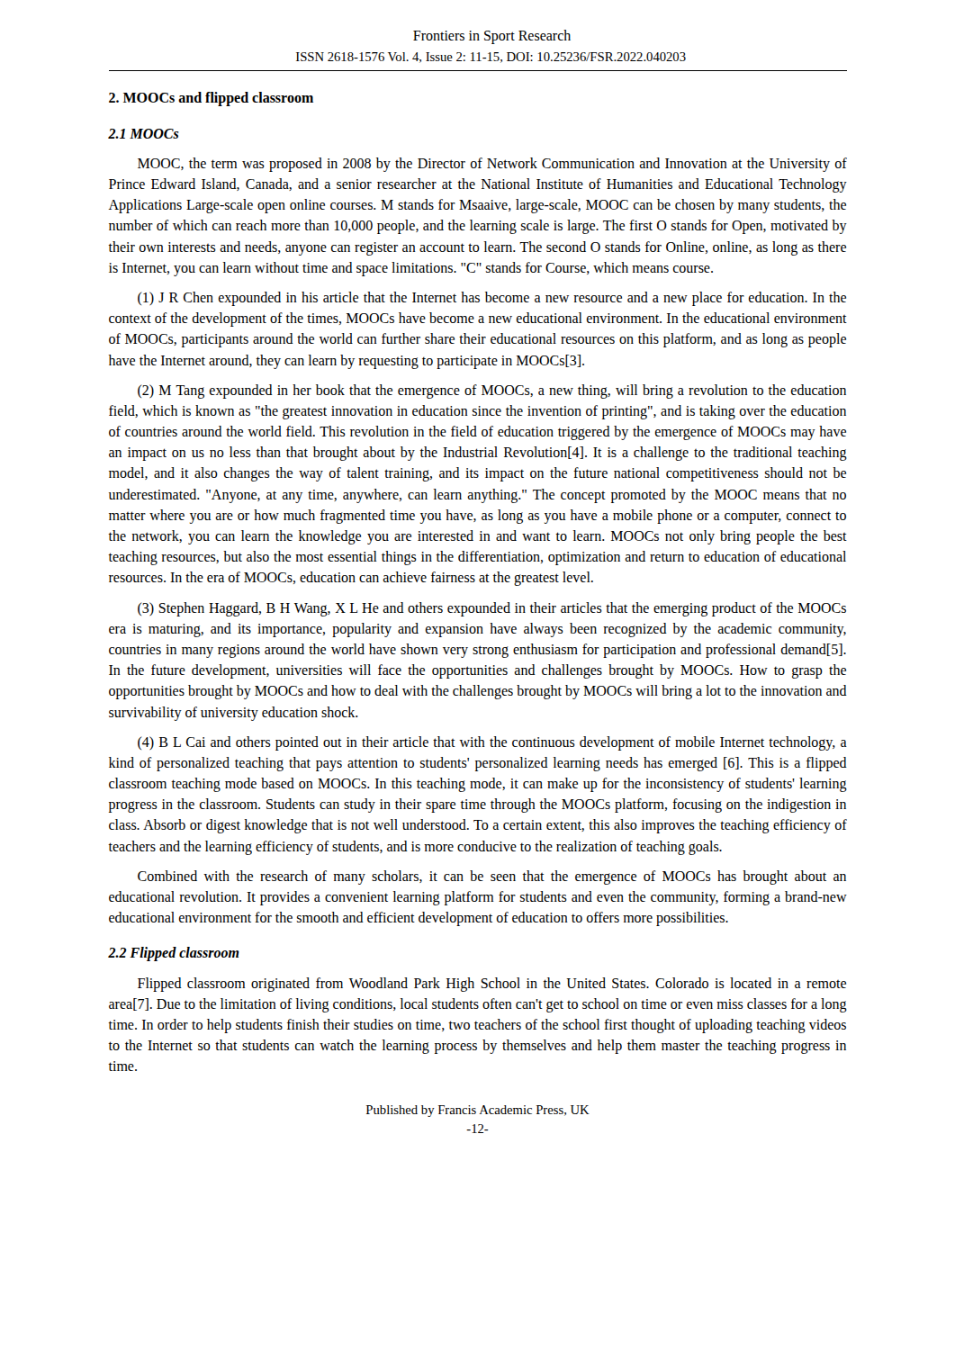Frontiers in Sport Research
ISSN 2618-1576 Vol. 4, Issue 2: 11-15, DOI: 10.25236/FSR.2022.040203
2. MOOCs and flipped classroom
2.1 MOOCs
MOOC, the term was proposed in 2008 by the Director of Network Communication and Innovation at the University of Prince Edward Island, Canada, and a senior researcher at the National Institute of Humanities and Educational Technology Applications Large-scale open online courses. M stands for Msaaive, large-scale, MOOC can be chosen by many students, the number of which can reach more than 10,000 people, and the learning scale is large. The first O stands for Open, motivated by their own interests and needs, anyone can register an account to learn. The second O stands for Online, online, as long as there is Internet, you can learn without time and space limitations. "C" stands for Course, which means course.
(1) J R Chen expounded in his article that the Internet has become a new resource and a new place for education. In the context of the development of the times, MOOCs have become a new educational environment. In the educational environment of MOOCs, participants around the world can further share their educational resources on this platform, and as long as people have the Internet around, they can learn by requesting to participate in MOOCs[3].
(2) M Tang expounded in her book that the emergence of MOOCs, a new thing, will bring a revolution to the education field, which is known as "the greatest innovation in education since the invention of printing", and is taking over the education of countries around the world field. This revolution in the field of education triggered by the emergence of MOOCs may have an impact on us no less than that brought about by the Industrial Revolution[4]. It is a challenge to the traditional teaching model, and it also changes the way of talent training, and its impact on the future national competitiveness should not be underestimated. "Anyone, at any time, anywhere, can learn anything." The concept promoted by the MOOC means that no matter where you are or how much fragmented time you have, as long as you have a mobile phone or a computer, connect to the network, you can learn the knowledge you are interested in and want to learn. MOOCs not only bring people the best teaching resources, but also the most essential things in the differentiation, optimization and return to education of educational resources. In the era of MOOCs, education can achieve fairness at the greatest level.
(3) Stephen Haggard, B H Wang, X L He and others expounded in their articles that the emerging product of the MOOCs era is maturing, and its importance, popularity and expansion have always been recognized by the academic community, countries in many regions around the world have shown very strong enthusiasm for participation and professional demand[5]. In the future development, universities will face the opportunities and challenges brought by MOOCs. How to grasp the opportunities brought by MOOCs and how to deal with the challenges brought by MOOCs will bring a lot to the innovation and survivability of university education shock.
(4) B L Cai and others pointed out in their article that with the continuous development of mobile Internet technology, a kind of personalized teaching that pays attention to students' personalized learning needs has emerged [6]. This is a flipped classroom teaching mode based on MOOCs. In this teaching mode, it can make up for the inconsistency of students' learning progress in the classroom. Students can study in their spare time through the MOOCs platform, focusing on the indigestion in class. Absorb or digest knowledge that is not well understood. To a certain extent, this also improves the teaching efficiency of teachers and the learning efficiency of students, and is more conducive to the realization of teaching goals.
Combined with the research of many scholars, it can be seen that the emergence of MOOCs has brought about an educational revolution. It provides a convenient learning platform for students and even the community, forming a brand-new educational environment for the smooth and efficient development of education to offers more possibilities.
2.2 Flipped classroom
Flipped classroom originated from Woodland Park High School in the United States. Colorado is located in a remote area[7]. Due to the limitation of living conditions, local students often can't get to school on time or even miss classes for a long time. In order to help students finish their studies on time, two teachers of the school first thought of uploading teaching videos to the Internet so that students can watch the learning process by themselves and help them master the teaching progress in time.
Published by Francis Academic Press, UK
-12-